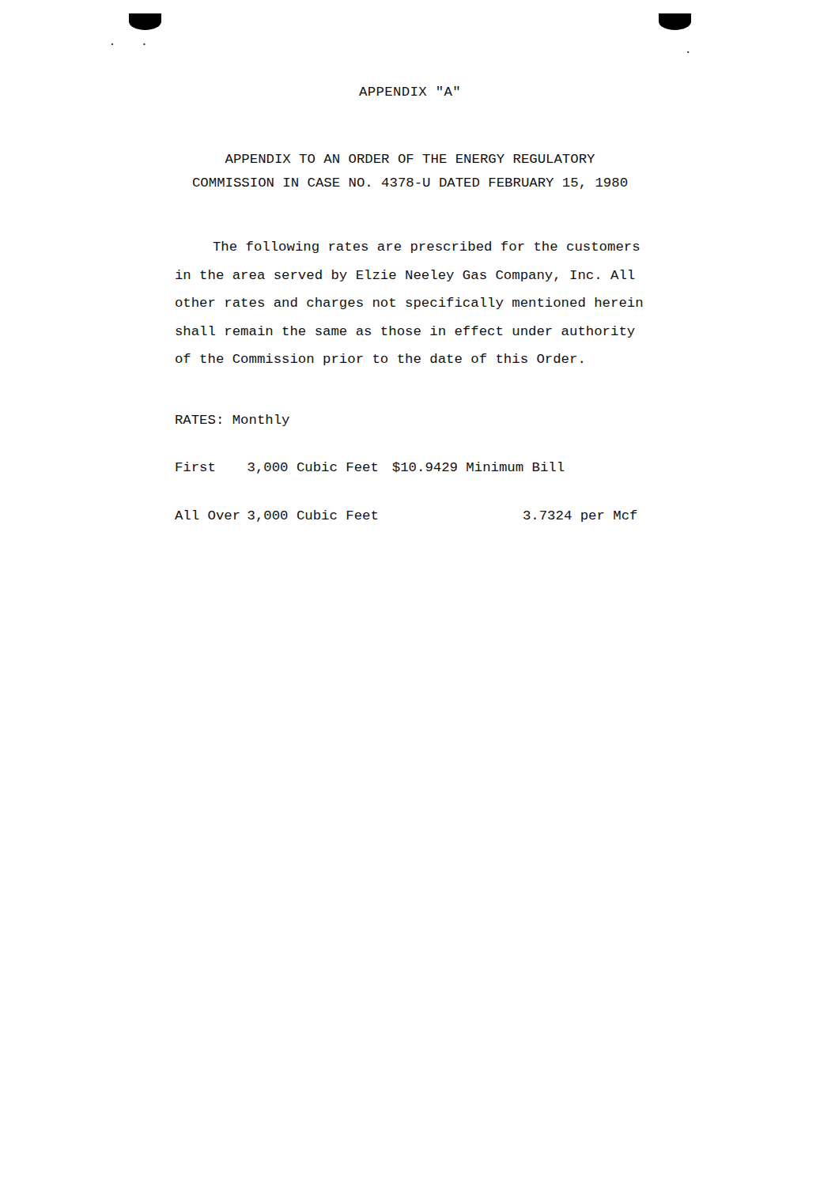. .
.
APPENDIX "A"
APPENDIX TO AN ORDER OF THE ENERGY REGULATORY
COMMISSION IN CASE NO. 4378-U DATED FEBRUARY 15, 1980
The following rates are prescribed for the customers in the area served by Elzie Neeley Gas Company, Inc. All other rates and charges not specifically mentioned herein shall remain the same as those in effect under authority of the Commission prior to the date of this Order.
RATES: Monthly
| First | 3,000 Cubic Feet | $10.9429 Minimum Bill |
| All Over | 3,000 Cubic Feet | 3.7324 per Mcf |